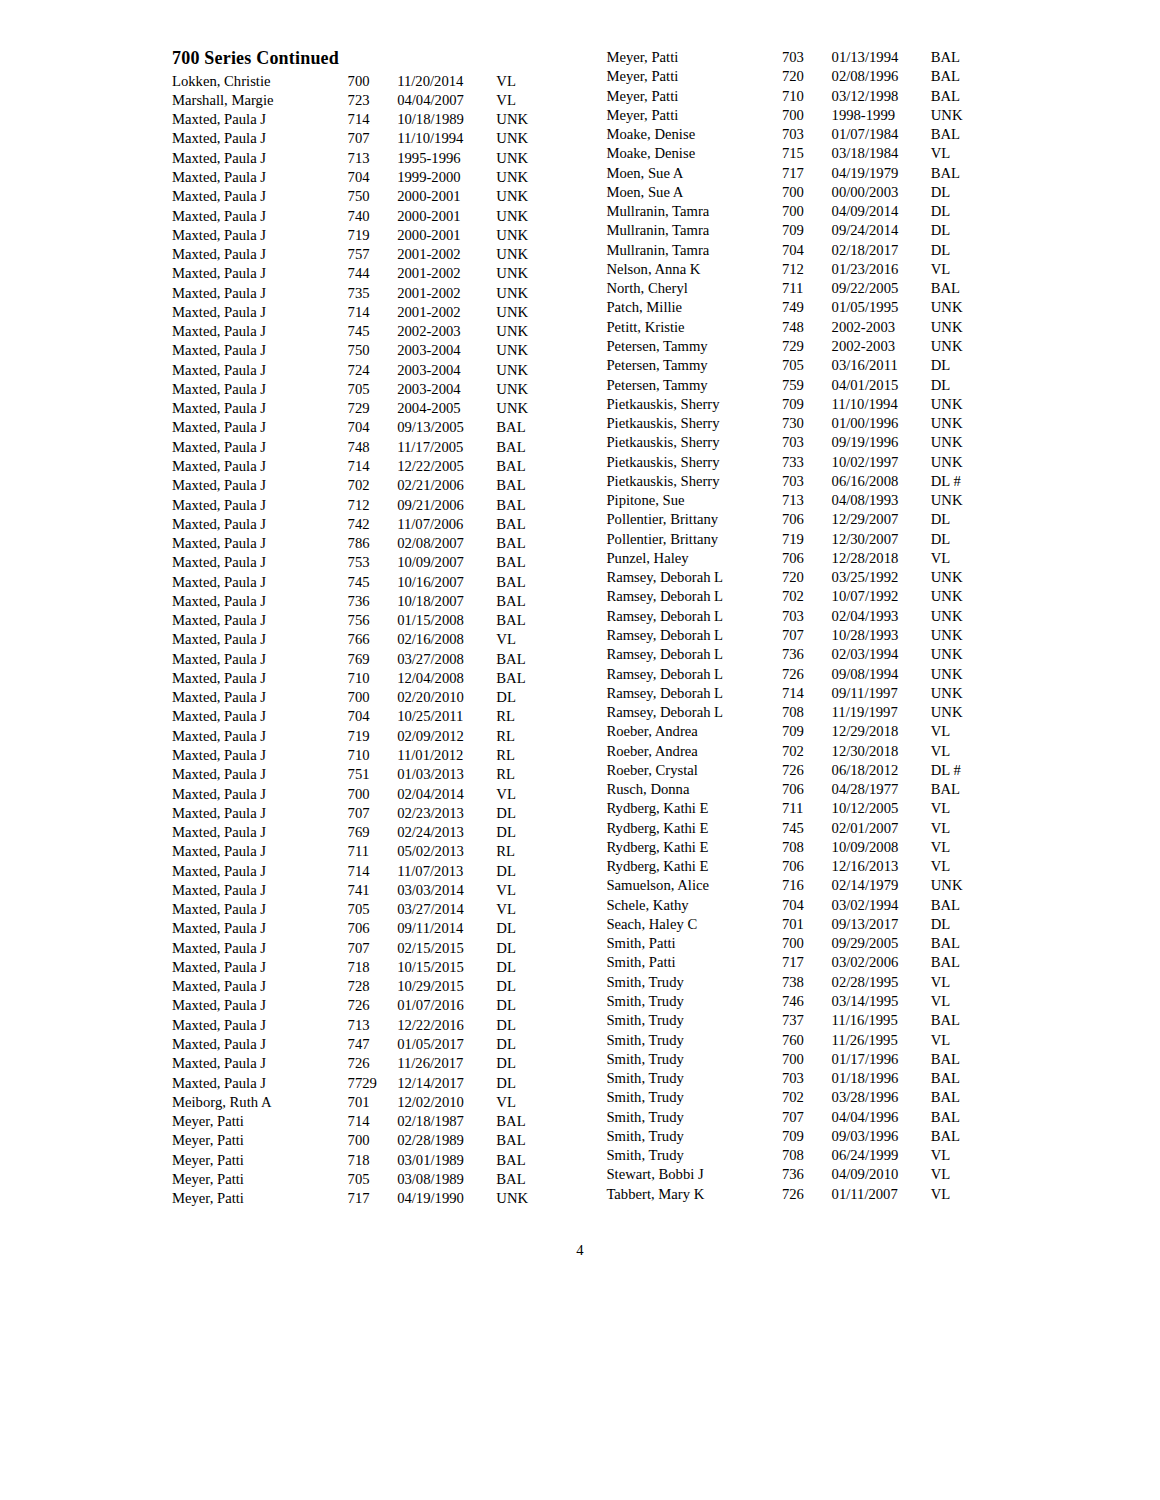700 Series Continued
| Lokken, Christie | 700 | 11/20/2014 | VL |
| Marshall, Margie | 723 | 04/04/2007 | VL |
| Maxted, Paula J | 714 | 10/18/1989 | UNK |
| Maxted, Paula J | 707 | 11/10/1994 | UNK |
| Maxted, Paula J | 713 | 1995-1996 | UNK |
| Maxted, Paula J | 704 | 1999-2000 | UNK |
| Maxted, Paula J | 750 | 2000-2001 | UNK |
| Maxted, Paula J | 740 | 2000-2001 | UNK |
| Maxted, Paula J | 719 | 2000-2001 | UNK |
| Maxted, Paula J | 757 | 2001-2002 | UNK |
| Maxted, Paula J | 744 | 2001-2002 | UNK |
| Maxted, Paula J | 735 | 2001-2002 | UNK |
| Maxted, Paula J | 714 | 2001-2002 | UNK |
| Maxted, Paula J | 745 | 2002-2003 | UNK |
| Maxted, Paula J | 750 | 2003-2004 | UNK |
| Maxted, Paula J | 724 | 2003-2004 | UNK |
| Maxted, Paula J | 705 | 2003-2004 | UNK |
| Maxted, Paula J | 729 | 2004-2005 | UNK |
| Maxted, Paula J | 704 | 09/13/2005 | BAL |
| Maxted, Paula J | 748 | 11/17/2005 | BAL |
| Maxted, Paula J | 714 | 12/22/2005 | BAL |
| Maxted, Paula J | 702 | 02/21/2006 | BAL |
| Maxted, Paula J | 712 | 09/21/2006 | BAL |
| Maxted, Paula J | 742 | 11/07/2006 | BAL |
| Maxted, Paula J | 786 | 02/08/2007 | BAL |
| Maxted, Paula J | 753 | 10/09/2007 | BAL |
| Maxted, Paula J | 745 | 10/16/2007 | BAL |
| Maxted, Paula J | 736 | 10/18/2007 | BAL |
| Maxted, Paula J | 756 | 01/15/2008 | BAL |
| Maxted, Paula J | 766 | 02/16/2008 | VL |
| Maxted, Paula J | 769 | 03/27/2008 | BAL |
| Maxted, Paula J | 710 | 12/04/2008 | BAL |
| Maxted, Paula J | 700 | 02/20/2010 | DL |
| Maxted, Paula J | 704 | 10/25/2011 | RL |
| Maxted, Paula J | 719 | 02/09/2012 | RL |
| Maxted, Paula J | 710 | 11/01/2012 | RL |
| Maxted, Paula J | 751 | 01/03/2013 | RL |
| Maxted, Paula J | 700 | 02/04/2014 | VL |
| Maxted, Paula J | 707 | 02/23/2013 | DL |
| Maxted, Paula J | 769 | 02/24/2013 | DL |
| Maxted, Paula J | 711 | 05/02/2013 | RL |
| Maxted, Paula J | 714 | 11/07/2013 | DL |
| Maxted, Paula J | 741 | 03/03/2014 | VL |
| Maxted, Paula J | 705 | 03/27/2014 | VL |
| Maxted, Paula J | 706 | 09/11/2014 | DL |
| Maxted, Paula J | 707 | 02/15/2015 | DL |
| Maxted, Paula J | 718 | 10/15/2015 | DL |
| Maxted, Paula J | 728 | 10/29/2015 | DL |
| Maxted, Paula J | 726 | 01/07/2016 | DL |
| Maxted, Paula J | 713 | 12/22/2016 | DL |
| Maxted, Paula J | 747 | 01/05/2017 | DL |
| Maxted, Paula J | 726 | 11/26/2017 | DL |
| Maxted, Paula J | 7729 | 12/14/2017 | DL |
| Meiborg, Ruth A | 701 | 12/02/2010 | VL |
| Meyer, Patti | 714 | 02/18/1987 | BAL |
| Meyer, Patti | 700 | 02/28/1989 | BAL |
| Meyer, Patti | 718 | 03/01/1989 | BAL |
| Meyer, Patti | 705 | 03/08/1989 | BAL |
| Meyer, Patti | 717 | 04/19/1990 | UNK |
| Meyer, Patti | 703 | 01/13/1994 | BAL |
| Meyer, Patti | 720 | 02/08/1996 | BAL |
| Meyer, Patti | 710 | 03/12/1998 | BAL |
| Meyer, Patti | 700 | 1998-1999 | UNK |
| Moake, Denise | 703 | 01/07/1984 | BAL |
| Moake, Denise | 715 | 03/18/1984 | VL |
| Moen, Sue A | 717 | 04/19/1979 | BAL |
| Moen, Sue A | 700 | 00/00/2003 | DL |
| Mullranin, Tamra | 700 | 04/09/2014 | DL |
| Mullranin, Tamra | 709 | 09/24/2014 | DL |
| Mullranin, Tamra | 704 | 02/18/2017 | DL |
| Nelson, Anna K | 712 | 01/23/2016 | VL |
| North, Cheryl | 711 | 09/22/2005 | BAL |
| Patch, Millie | 749 | 01/05/1995 | UNK |
| Petitt, Kristie | 748 | 2002-2003 | UNK |
| Petersen, Tammy | 729 | 2002-2003 | UNK |
| Petersen, Tammy | 705 | 03/16/2011 | DL |
| Petersen, Tammy | 759 | 04/01/2015 | DL |
| Pietkauskis, Sherry | 709 | 11/10/1994 | UNK |
| Pietkauskis, Sherry | 730 | 01/00/1996 | UNK |
| Pietkauskis, Sherry | 703 | 09/19/1996 | UNK |
| Pietkauskis, Sherry | 733 | 10/02/1997 | UNK |
| Pietkauskis, Sherry | 703 | 06/16/2008 | DL # |
| Pipitone, Sue | 713 | 04/08/1993 | UNK |
| Pollentier, Brittany | 706 | 12/29/2007 | DL |
| Pollentier, Brittany | 719 | 12/30/2007 | DL |
| Punzel, Haley | 706 | 12/28/2018 | VL |
| Ramsey, Deborah L | 720 | 03/25/1992 | UNK |
| Ramsey, Deborah L | 702 | 10/07/1992 | UNK |
| Ramsey, Deborah L | 703 | 02/04/1993 | UNK |
| Ramsey, Deborah L | 707 | 10/28/1993 | UNK |
| Ramsey, Deborah L | 736 | 02/03/1994 | UNK |
| Ramsey, Deborah L | 726 | 09/08/1994 | UNK |
| Ramsey, Deborah L | 714 | 09/11/1997 | UNK |
| Ramsey, Deborah L | 708 | 11/19/1997 | UNK |
| Roeber, Andrea | 709 | 12/29/2018 | VL |
| Roeber, Andrea | 702 | 12/30/2018 | VL |
| Roeber, Crystal | 726 | 06/18/2012 | DL # |
| Rusch, Donna | 706 | 04/28/1977 | BAL |
| Rydberg, Kathi E | 711 | 10/12/2005 | VL |
| Rydberg, Kathi E | 745 | 02/01/2007 | VL |
| Rydberg, Kathi E | 708 | 10/09/2008 | VL |
| Rydberg, Kathi E | 706 | 12/16/2013 | VL |
| Samuelson, Alice | 716 | 02/14/1979 | UNK |
| Schele, Kathy | 704 | 03/02/1994 | BAL |
| Seach, Haley C | 701 | 09/13/2017 | DL |
| Smith, Patti | 700 | 09/29/2005 | BAL |
| Smith, Patti | 717 | 03/02/2006 | BAL |
| Smith, Trudy | 738 | 02/28/1995 | VL |
| Smith, Trudy | 746 | 03/14/1995 | VL |
| Smith, Trudy | 737 | 11/16/1995 | BAL |
| Smith, Trudy | 760 | 11/26/1995 | VL |
| Smith, Trudy | 700 | 01/17/1996 | BAL |
| Smith, Trudy | 703 | 01/18/1996 | BAL |
| Smith, Trudy | 702 | 03/28/1996 | BAL |
| Smith, Trudy | 707 | 04/04/1996 | BAL |
| Smith, Trudy | 709 | 09/03/1996 | BAL |
| Smith, Trudy | 708 | 06/24/1999 | VL |
| Stewart, Bobbi J | 736 | 04/09/2010 | VL |
| Tabbert, Mary K | 726 | 01/11/2007 | VL |
4